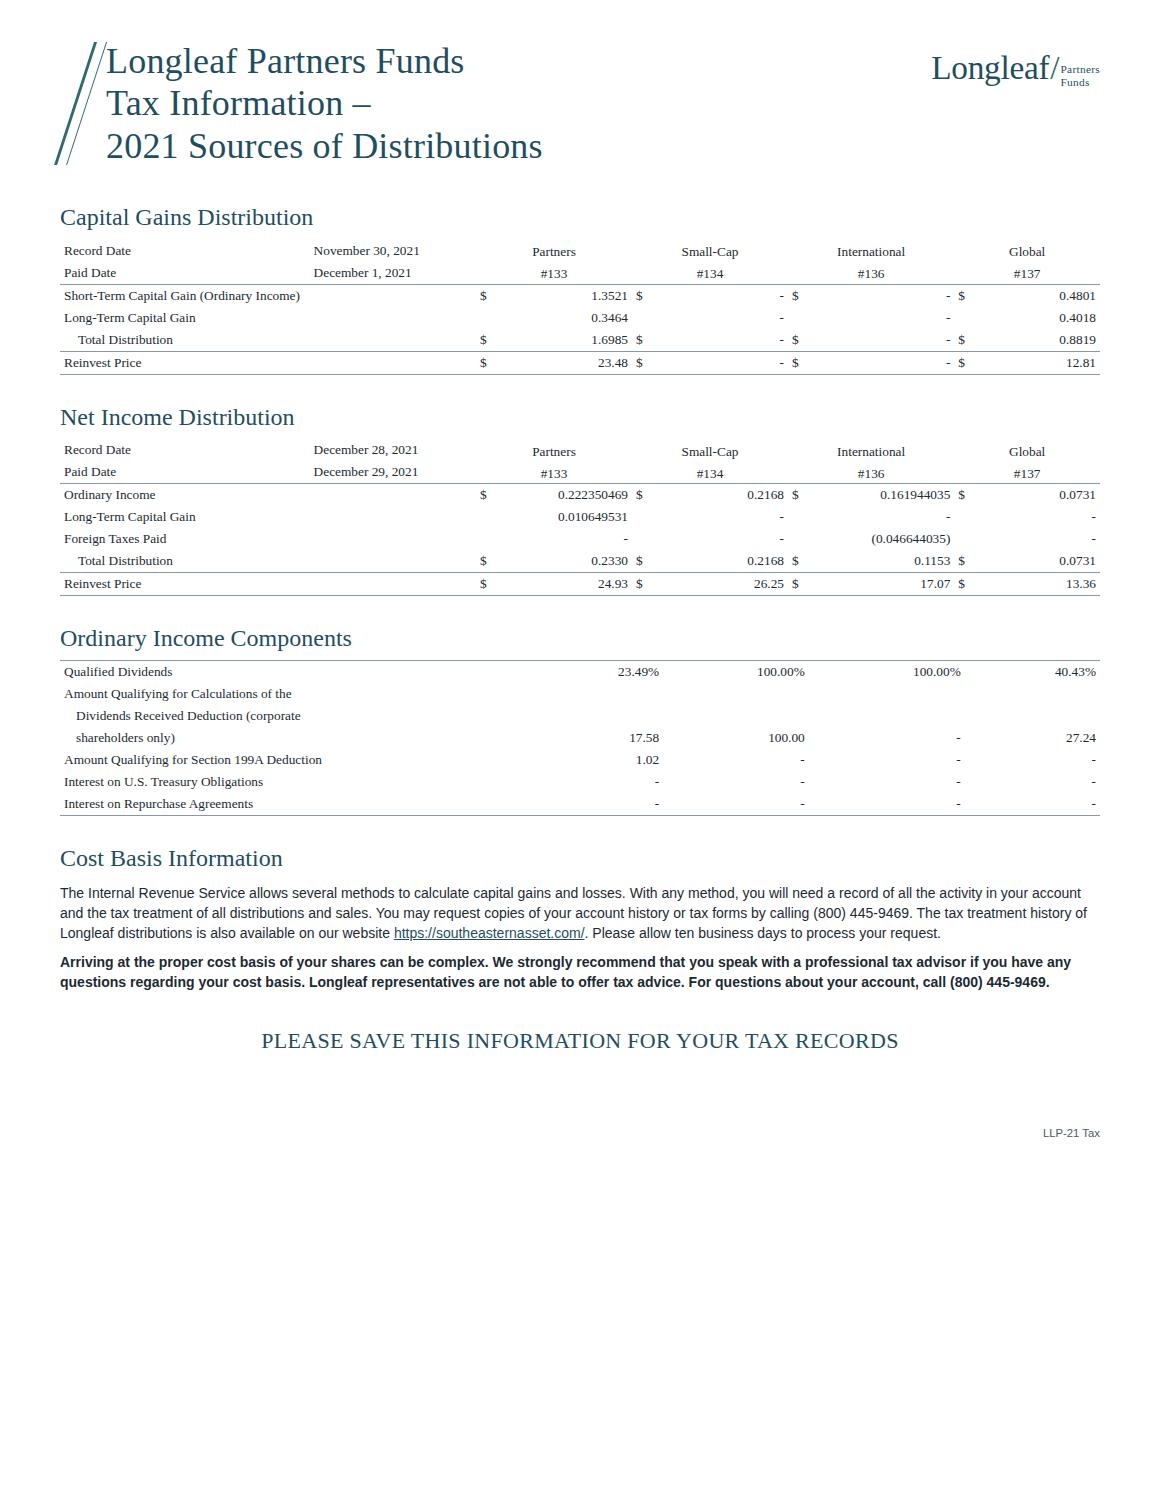Longleaf Partners Funds
Tax Information –
2021 Sources of Distributions
Longleaf/Partners
Funds
Capital Gains Distribution
| Record Date | November 30, 2021 | Partners | Small-Cap | International | Global |
| Paid Date | December 1, 2021 | #133 | #134 | #136 | #137 |
| Short-Term Capital Gain (Ordinary Income) | $ | 1.3521 | $ | - | $ | - | $ | 0.4801 |
| Long-Term Capital Gain | | 0.3464 | | - | | - | | 0.4018 |
| Total Distribution | $ | 1.6985 | $ | - | $ | - | $ | 0.8819 |
| Reinvest Price | $ | 23.48 | $ | - | $ | - | $ | 12.81 |
Net Income Distribution
| Record Date | December 28, 2021 | Partners | Small-Cap | International | Global |
| Paid Date | December 29, 2021 | #133 | #134 | #136 | #137 |
| Ordinary Income | $ | 0.222350469 | $ | 0.2168 | $ | 0.161944035 | $ | 0.0731 |
| Long-Term Capital Gain | | 0.010649531 | | - | | - | | - |
| Foreign Taxes Paid | | - | | - | | (0.046644035) | | - |
| Total Distribution | $ | 0.2330 | $ | 0.2168 | $ | 0.1153 | $ | 0.0731 |
| Reinvest Price | $ | 24.93 | $ | 26.25 | $ | 17.07 | $ | 13.36 |
Ordinary Income Components
| Qualified Dividends | 23.49% | 100.00% | 100.00% | 40.43% |
| Amount Qualifying for Calculations of the | | | | |
| Dividends Received Deduction (corporate | | | | |
| shareholders only) | 17.58 | 100.00 | - | 27.24 |
| Amount Qualifying for Section 199A Deduction | 1.02 | - | - | - |
| Interest on U.S. Treasury Obligations | - | - | - | - |
| Interest on Repurchase Agreements | - | - | - | - |
Cost Basis Information
The Internal Revenue Service allows several methods to calculate capital gains and losses. With any method, you will need a record of all the activity in your account and the tax treatment of all distributions and sales. You may request copies of your account history or tax forms by calling (800) 445-9469. The tax treatment history of Longleaf distributions is also available on our website https://southeasternasset.com/. Please allow ten business days to process your request.
Arriving at the proper cost basis of your shares can be complex. We strongly recommend that you speak with a professional tax advisor if you have any questions regarding your cost basis. Longleaf representatives are not able to offer tax advice. For questions about your account, call (800) 445-9469.
PLEASE SAVE THIS INFORMATION FOR YOUR TAX RECORDS
LLP-21 Tax